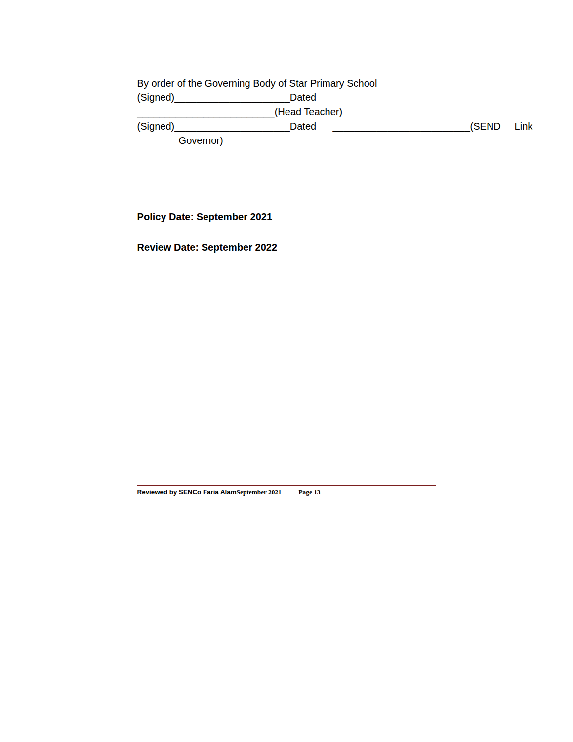By order of the Governing Body of Star Primary School
(Signed)_____________________Dated _________________________(Head Teacher)
(Signed)_____________________Dated _________________________(SEND Link Governor)
Policy Date: September 2021
Review Date: September 2022
Reviewed by SENCo Faria Alam September 2021 Page 13